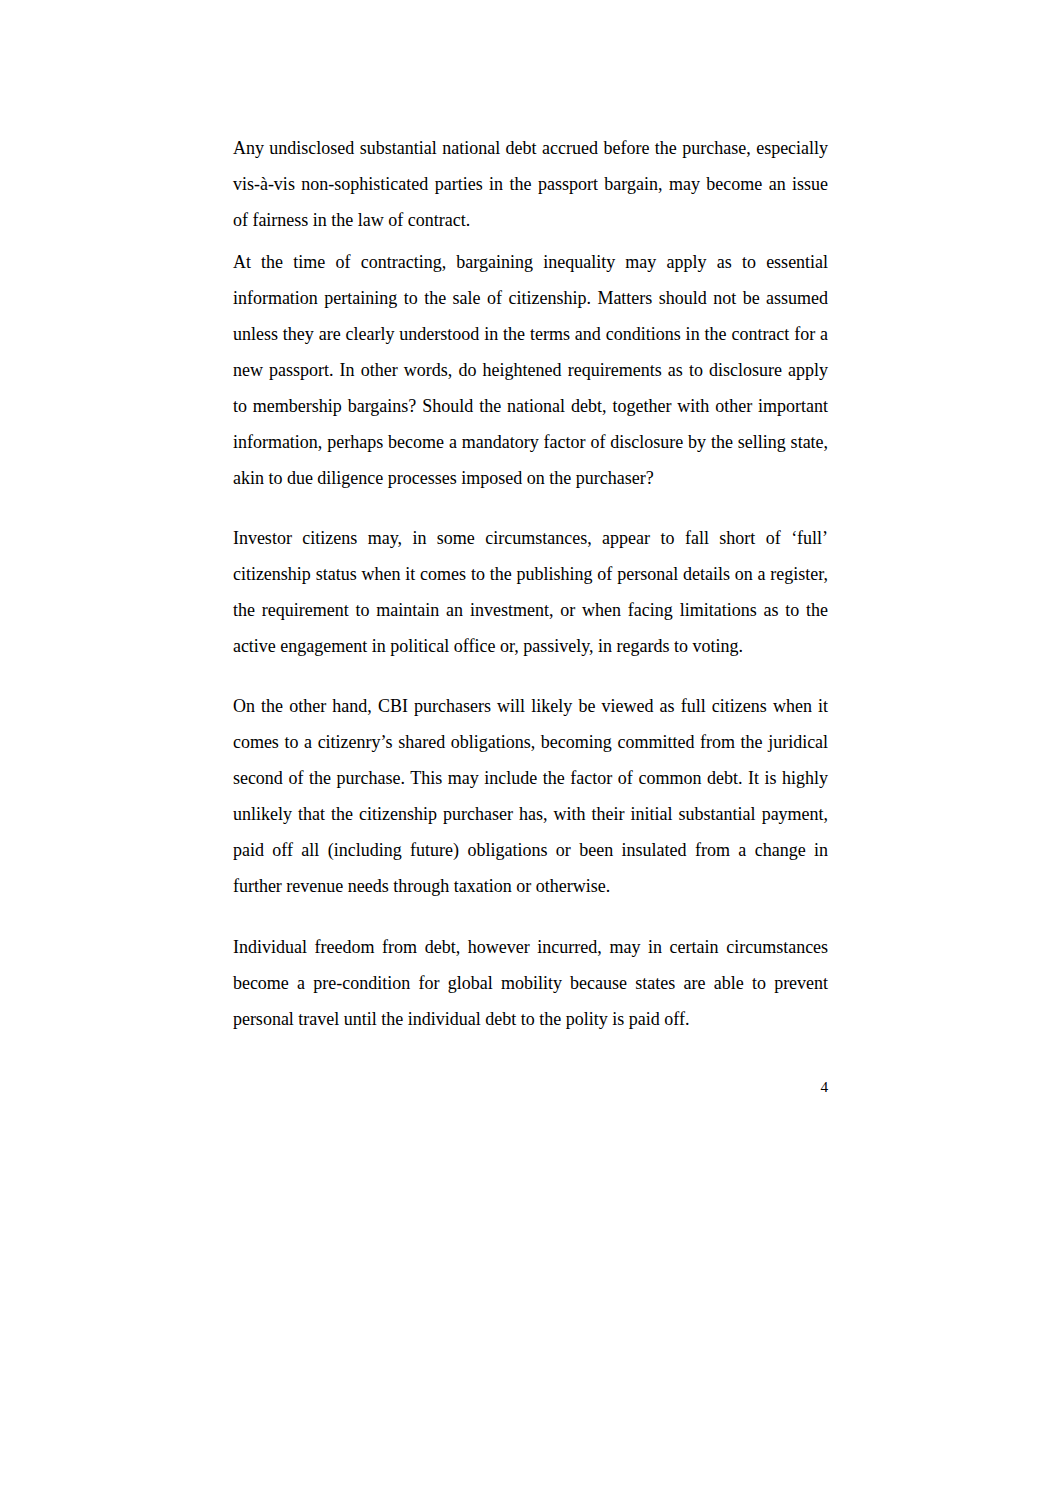Any undisclosed substantial national debt accrued before the purchase, especially vis-à-vis non-sophisticated parties in the passport bargain, may become an issue of fairness in the law of contract.
At the time of contracting, bargaining inequality may apply as to essential information pertaining to the sale of citizenship. Matters should not be assumed unless they are clearly understood in the terms and conditions in the contract for a new passport. In other words, do heightened requirements as to disclosure apply to membership bargains? Should the national debt, together with other important information, perhaps become a mandatory factor of disclosure by the selling state, akin to due diligence processes imposed on the purchaser?
Investor citizens may, in some circumstances, appear to fall short of ‘full’ citizenship status when it comes to the publishing of personal details on a register, the requirement to maintain an investment, or when facing limitations as to the active engagement in political office or, passively, in regards to voting.
On the other hand, CBI purchasers will likely be viewed as full citizens when it comes to a citizenry’s shared obligations, becoming committed from the juridical second of the purchase. This may include the factor of common debt. It is highly unlikely that the citizenship purchaser has, with their initial substantial payment, paid off all (including future) obligations or been insulated from a change in further revenue needs through taxation or otherwise.
Individual freedom from debt, however incurred, may in certain circumstances become a pre-condition for global mobility because states are able to prevent personal travel until the individual debt to the polity is paid off.
4